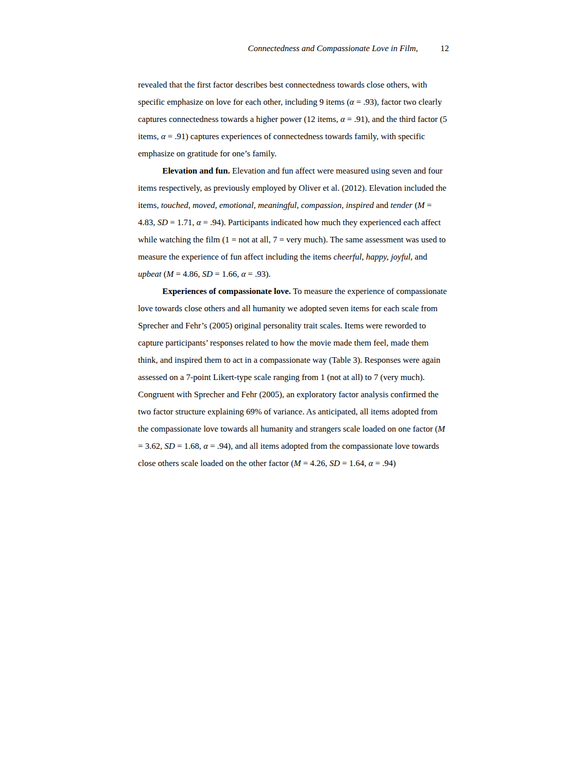Connectedness and Compassionate Love in Film, 12
revealed that the first factor describes best connectedness towards close others, with specific emphasize on love for each other, including 9 items (α = .93), factor two clearly captures connectedness towards a higher power (12 items, α = .91), and the third factor (5 items, α = .91) captures experiences of connectedness towards family, with specific emphasize on gratitude for one’s family.
Elevation and fun. Elevation and fun affect were measured using seven and four items respectively, as previously employed by Oliver et al. (2012). Elevation included the items, touched, moved, emotional, meaningful, compassion, inspired and tender (M = 4.83, SD = 1.71, α = .94). Participants indicated how much they experienced each affect while watching the film (1 = not at all, 7 = very much). The same assessment was used to measure the experience of fun affect including the items cheerful, happy, joyful, and upbeat (M = 4.86, SD = 1.66, α = .93).
Experiences of compassionate love. To measure the experience of compassionate love towards close others and all humanity we adopted seven items for each scale from Sprecher and Fehr’s (2005) original personality trait scales. Items were reworded to capture participants’ responses related to how the movie made them feel, made them think, and inspired them to act in a compassionate way (Table 3). Responses were again assessed on a 7-point Likert-type scale ranging from 1 (not at all) to 7 (very much). Congruent with Sprecher and Fehr (2005), an exploratory factor analysis confirmed the two factor structure explaining 69% of variance. As anticipated, all items adopted from the compassionate love towards all humanity and strangers scale loaded on one factor (M = 3.62, SD = 1.68, α = .94), and all items adopted from the compassionate love towards close others scale loaded on the other factor (M = 4.26, SD = 1.64, α = .94)